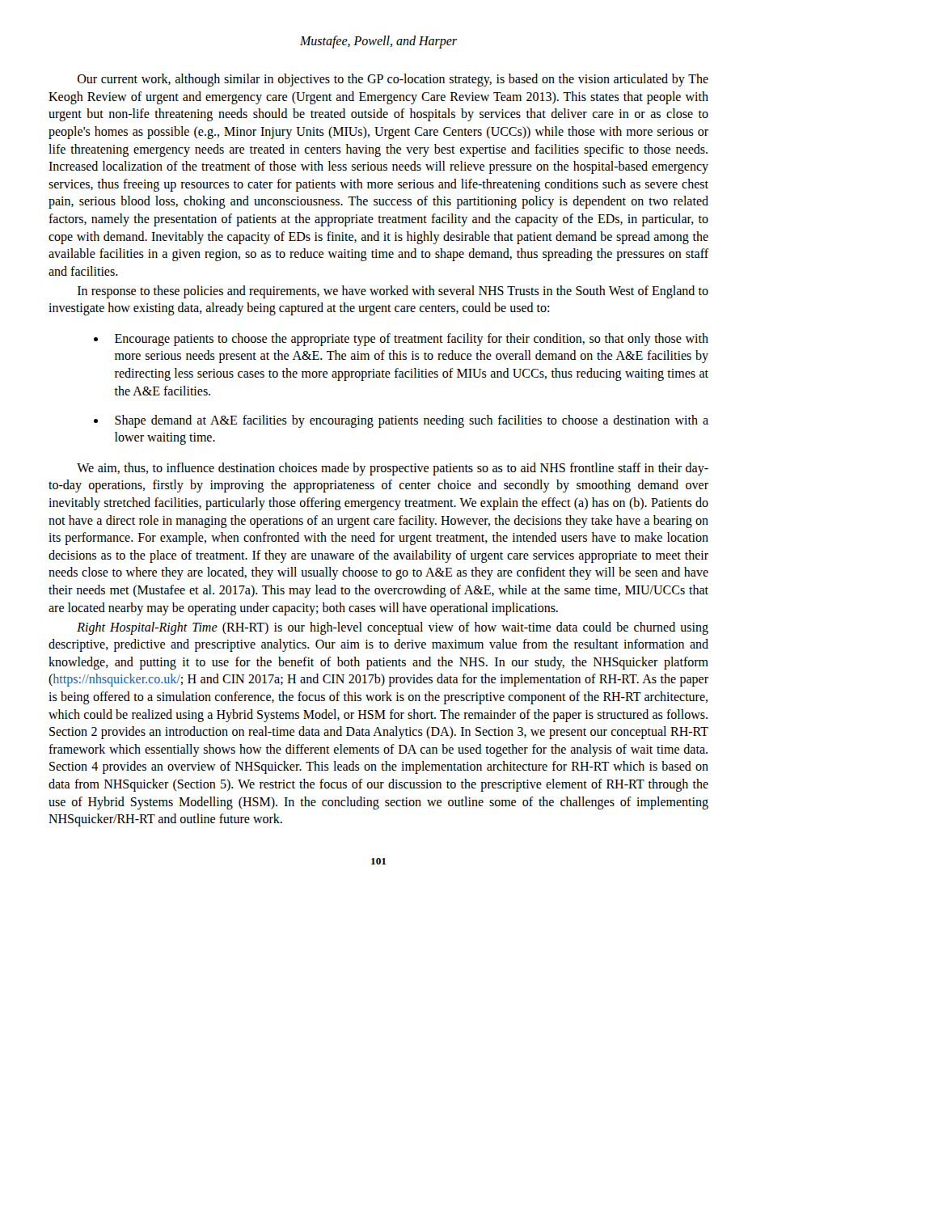Mustafee, Powell, and Harper
Our current work, although similar in objectives to the GP co-location strategy, is based on the vision articulated by The Keogh Review of urgent and emergency care (Urgent and Emergency Care Review Team 2013). This states that people with urgent but non-life threatening needs should be treated outside of hospitals by services that deliver care in or as close to people's homes as possible (e.g., Minor Injury Units (MIUs), Urgent Care Centers (UCCs)) while those with more serious or life threatening emergency needs are treated in centers having the very best expertise and facilities specific to those needs. Increased localization of the treatment of those with less serious needs will relieve pressure on the hospital-based emergency services, thus freeing up resources to cater for patients with more serious and life-threatening conditions such as severe chest pain, serious blood loss, choking and unconsciousness. The success of this partitioning policy is dependent on two related factors, namely the presentation of patients at the appropriate treatment facility and the capacity of the EDs, in particular, to cope with demand. Inevitably the capacity of EDs is finite, and it is highly desirable that patient demand be spread among the available facilities in a given region, so as to reduce waiting time and to shape demand, thus spreading the pressures on staff and facilities.
In response to these policies and requirements, we have worked with several NHS Trusts in the South West of England to investigate how existing data, already being captured at the urgent care centers, could be used to:
Encourage patients to choose the appropriate type of treatment facility for their condition, so that only those with more serious needs present at the A&E. The aim of this is to reduce the overall demand on the A&E facilities by redirecting less serious cases to the more appropriate facilities of MIUs and UCCs, thus reducing waiting times at the A&E facilities.
Shape demand at A&E facilities by encouraging patients needing such facilities to choose a destination with a lower waiting time.
We aim, thus, to influence destination choices made by prospective patients so as to aid NHS frontline staff in their day-to-day operations, firstly by improving the appropriateness of center choice and secondly by smoothing demand over inevitably stretched facilities, particularly those offering emergency treatment. We explain the effect (a) has on (b). Patients do not have a direct role in managing the operations of an urgent care facility. However, the decisions they take have a bearing on its performance. For example, when confronted with the need for urgent treatment, the intended users have to make location decisions as to the place of treatment. If they are unaware of the availability of urgent care services appropriate to meet their needs close to where they are located, they will usually choose to go to A&E as they are confident they will be seen and have their needs met (Mustafee et al. 2017a). This may lead to the overcrowding of A&E, while at the same time, MIU/UCCs that are located nearby may be operating under capacity; both cases will have operational implications.
Right Hospital-Right Time (RH-RT) is our high-level conceptual view of how wait-time data could be churned using descriptive, predictive and prescriptive analytics. Our aim is to derive maximum value from the resultant information and knowledge, and putting it to use for the benefit of both patients and the NHS. In our study, the NHSquicker platform (https://nhsquicker.co.uk/; H and CIN 2017a; H and CIN 2017b) provides data for the implementation of RH-RT. As the paper is being offered to a simulation conference, the focus of this work is on the prescriptive component of the RH-RT architecture, which could be realized using a Hybrid Systems Model, or HSM for short. The remainder of the paper is structured as follows. Section 2 provides an introduction on real-time data and Data Analytics (DA). In Section 3, we present our conceptual RH-RT framework which essentially shows how the different elements of DA can be used together for the analysis of wait time data. Section 4 provides an overview of NHSquicker. This leads on the implementation architecture for RH-RT which is based on data from NHSquicker (Section 5). We restrict the focus of our discussion to the prescriptive element of RH-RT through the use of Hybrid Systems Modelling (HSM). In the concluding section we outline some of the challenges of implementing NHSquicker/RH-RT and outline future work.
101